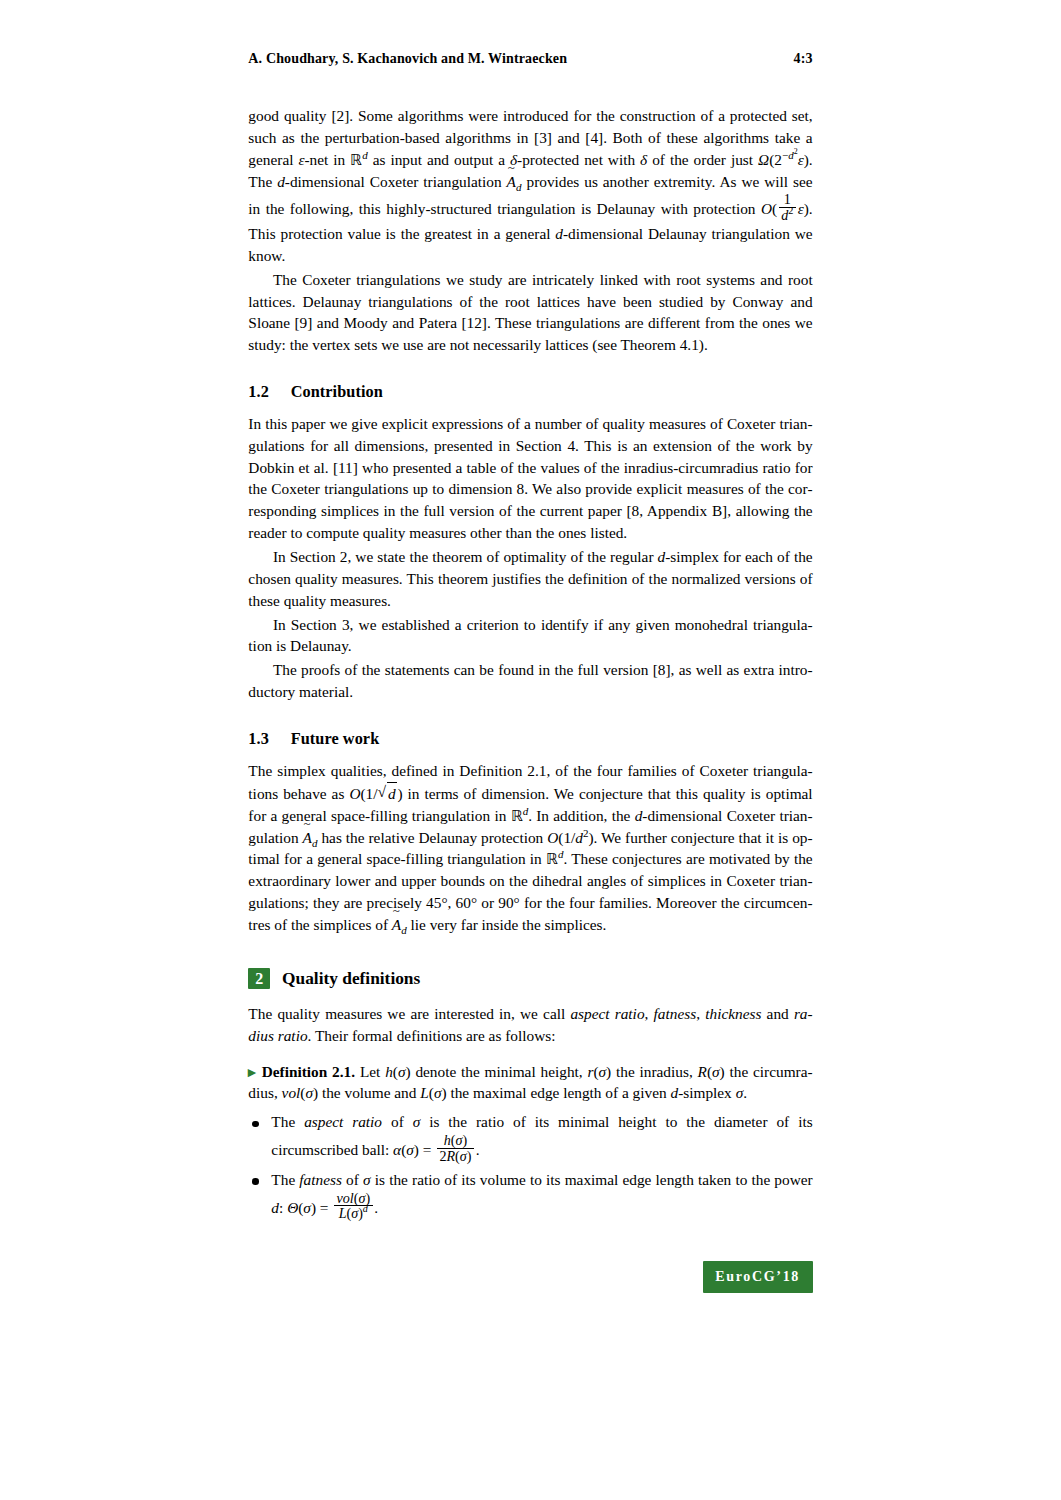A. Choudhary, S. Kachanovich and M. Wintraecken
4:3
good quality [2]. Some algorithms were introduced for the construction of a protected set, such as the perturbation-based algorithms in [3] and [4]. Both of these algorithms take a general ε-net in ℝd as input and output a δ-protected net with δ of the order just Ω(2−d2ε). The d-dimensional Coxeter triangulation Ad provides us another extremity. As we will see in the following, this highly-structured triangulation is Delaunay with protection O(1 d2 ε). This protection value is the greatest in a general d-dimensional Delaunay triangulation we know.
The Coxeter triangulations we study are intricately linked with root systems and root lattices. Delaunay triangulations of the root lattices have been studied by Conway and Sloane [9] and Moody and Patera [12]. These triangulations are different from the ones we study: the vertex sets we use are not necessarily lattices (see Theorem 4.1).
1.2 Contribution
In this paper we give explicit expressions of a number of quality measures of Coxeter triangulations for all dimensions, presented in Section 4. This is an extension of the work by Dobkin et al. [11] who presented a table of the values of the inradius-circumradius ratio for the Coxeter triangulations up to dimension 8. We also provide explicit measures of the corresponding simplices in the full version of the current paper [8, Appendix B], allowing the reader to compute quality measures other than the ones listed.
In Section 2, we state the theorem of optimality of the regular d-simplex for each of the chosen quality measures. This theorem justifies the definition of the normalized versions of these quality measures.
In Section 3, we established a criterion to identify if any given monohedral triangulation is Delaunay.
The proofs of the statements can be found in the full version [8], as well as extra introductory material.
1.3 Future work
The simplex qualities, defined in Definition 2.1, of the four families of Coxeter triangulations behave as O(1/d) in terms of dimension. We conjecture that this quality is optimal for a general space-filling triangulation in ℝd. In addition, the d-dimensional Coxeter triangulation Ad has the relative Delaunay protection O(1/d2). We further conjecture that it is optimal for a general space-filling triangulation in ℝd. These conjectures are motivated by the extraordinary lower and upper bounds on the dihedral angles of simplices in Coxeter triangulations; they are precisely 45°, 60° or 90° for the four families. Moreover the circumcentres of the simplices of Ad lie very far inside the simplices.
2 Quality definitions
The quality measures we are interested in, we call aspect ratio, fatness, thickness and radius ratio. Their formal definitions are as follows:
▸Definition 2.1. Let h(σ) denote the minimal height, r(σ) the inradius, R(σ) the circumradius, vol(σ) the volume and L(σ) the maximal edge length of a given d-simplex σ.
The aspect ratio of σ is the ratio of its minimal height to the diameter of its circumscribed ball: α(σ) = h(σ) 2R(σ).
The fatness of σ is the ratio of its volume to its maximal edge length taken to the power d: Θ(σ) = vol(σ) L(σ)d.
EuroCG’18